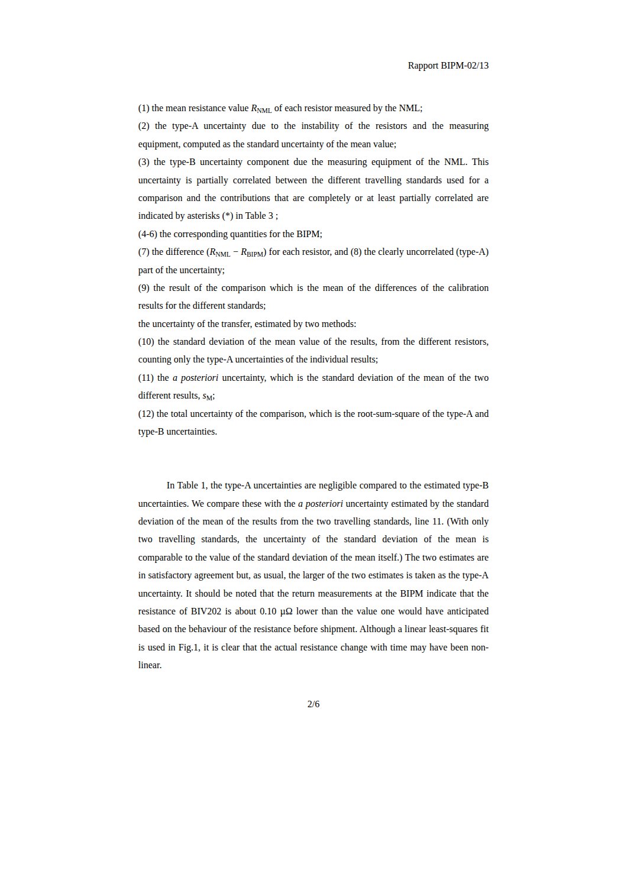Rapport BIPM-02/13
(1) the mean resistance value RNML of each resistor measured by the NML;
(2) the type-A uncertainty due to the instability of the resistors and the measuring equipment, computed as the standard uncertainty of the mean value;
(3) the type-B uncertainty component due the measuring equipment of the NML. This uncertainty is partially correlated between the different travelling standards used for a comparison and the contributions that are completely or at least partially correlated are indicated by asterisks (*) in Table 3 ;
(4-6) the corresponding quantities for the BIPM;
(7) the difference (RNML − RBIPM) for each resistor, and (8) the clearly uncorrelated (type-A) part of the uncertainty;
(9) the result of the comparison which is the mean of the differences of the calibration results for the different standards;
the uncertainty of the transfer, estimated by two methods:
(10) the standard deviation of the mean value of the results, from the different resistors, counting only the type-A uncertainties of the individual results;
(11) the a posteriori uncertainty, which is the standard deviation of the mean of the two different results, sM;
(12) the total uncertainty of the comparison, which is the root-sum-square of the type-A and type-B uncertainties.
In Table 1, the type-A uncertainties are negligible compared to the estimated type-B uncertainties. We compare these with the a posteriori uncertainty estimated by the standard deviation of the mean of the results from the two travelling standards, line 11. (With only two travelling standards, the uncertainty of the standard deviation of the mean is comparable to the value of the standard deviation of the mean itself.) The two estimates are in satisfactory agreement but, as usual, the larger of the two estimates is taken as the type-A uncertainty. It should be noted that the return measurements at the BIPM indicate that the resistance of BIV202 is about 0.10 µΩ lower than the value one would have anticipated based on the behaviour of the resistance before shipment. Although a linear least-squares fit is used in Fig.1, it is clear that the actual resistance change with time may have been non-linear.
2/6